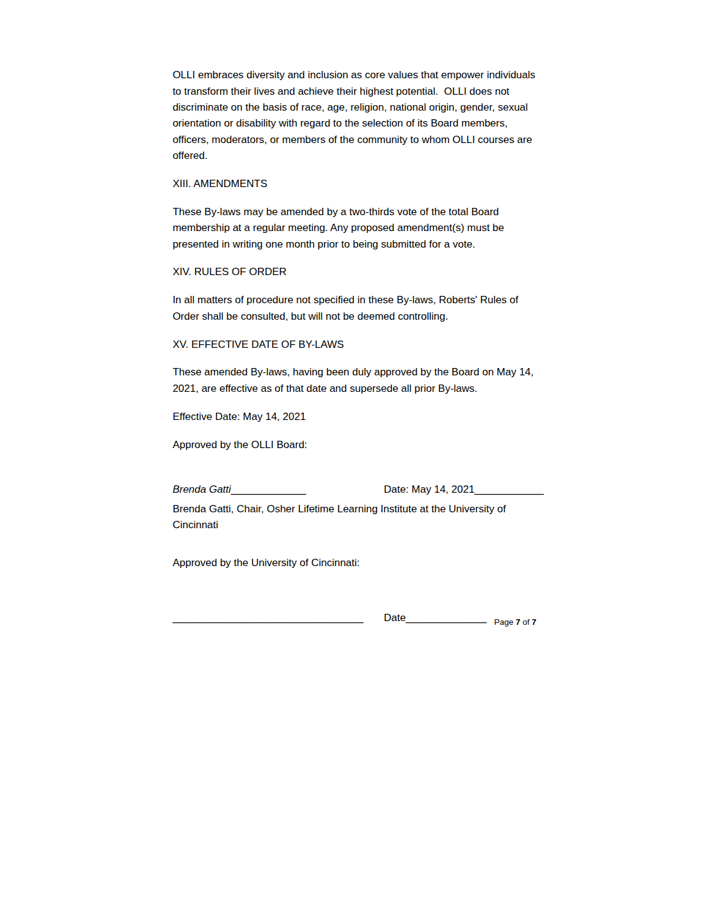OLLI embraces diversity and inclusion as core values that empower individuals to transform their lives and achieve their highest potential. OLLI does not discriminate on the basis of race, age, religion, national origin, gender, sexual orientation or disability with regard to the selection of its Board members, officers, moderators, or members of the community to whom OLLI courses are offered.
XIII. AMENDMENTS
These By-laws may be amended by a two-thirds vote of the total Board membership at a regular meeting. Any proposed amendment(s) must be presented in writing one month prior to being submitted for a vote.
XIV. RULES OF ORDER
In all matters of procedure not specified in these By-laws, Roberts' Rules of Order shall be consulted, but will not be deemed controlling.
XV. EFFECTIVE DATE OF BY-LAWS
These amended By-laws, having been duly approved by the Board on May 14, 2021, are effective as of that date and supersede all prior By-laws.
Effective Date: May 14, 2021
Approved by the OLLI Board:
Brenda Gatti_____________
Date: May 14, 2021____________
Brenda Gatti, Chair, Osher Lifetime Learning Institute at the University of Cincinnati
Approved by the University of Cincinnati:
_________________________________
Date______________
Page 7 of 7